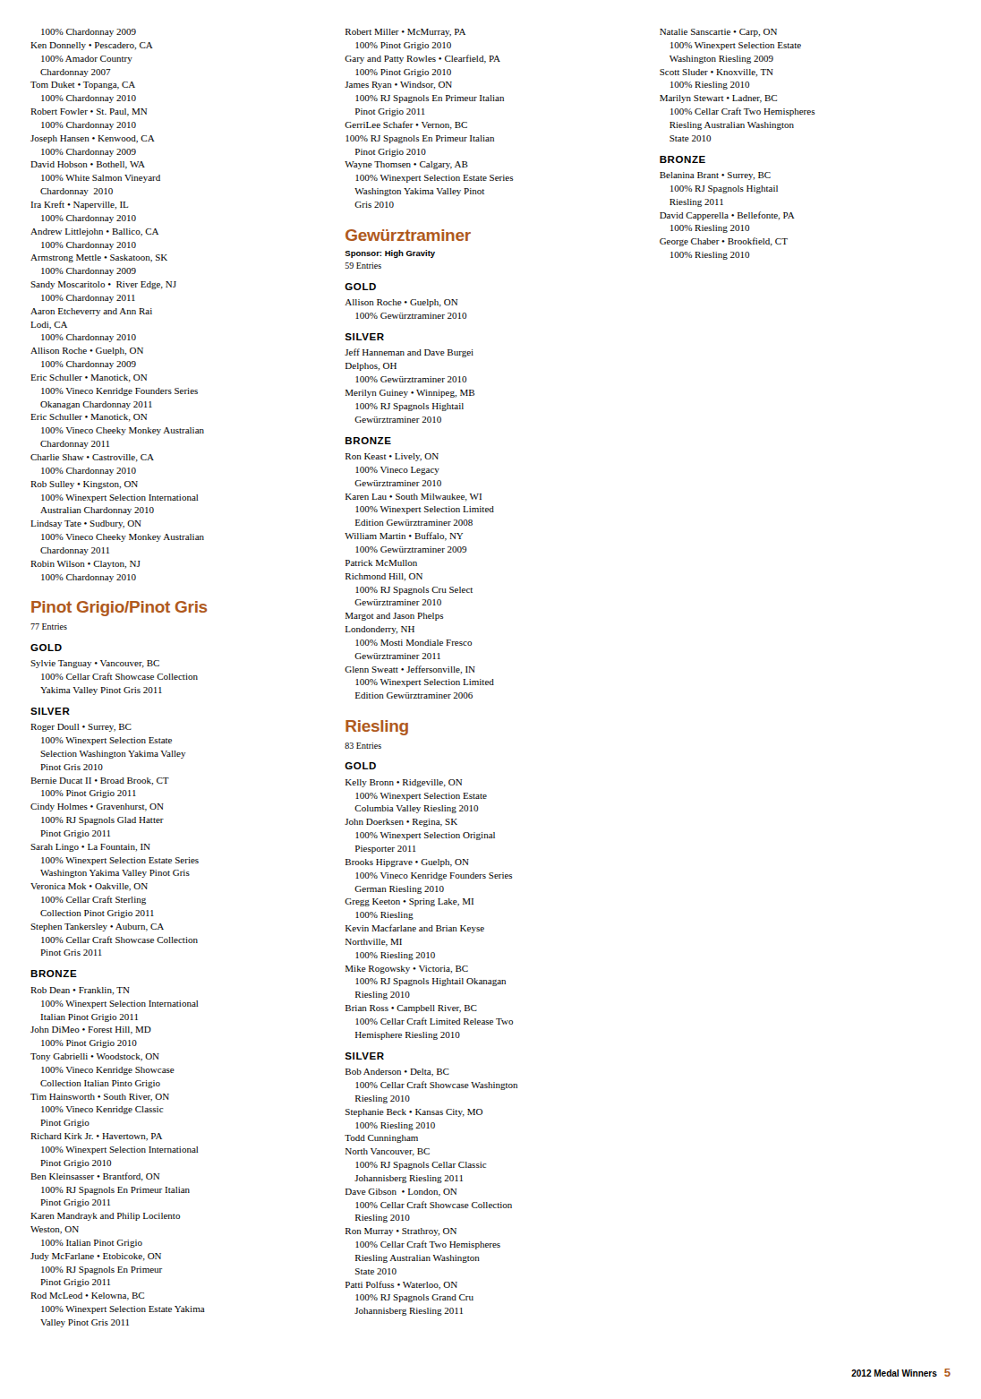100% Chardonnay 2009
Ken Donnelly • Pescadero, CA 100% Amador Country Chardonnay 2007
Tom Duket • Topanga, CA 100% Chardonnay 2010
Robert Fowler • St. Paul, MN 100% Chardonnay 2010
Joseph Hansen • Kenwood, CA 100% Chardonnay 2009
David Hobson • Bothell, WA 100% White Salmon Vineyard Chardonnay 2010
Ira Kreft • Naperville, IL 100% Chardonnay 2010
Andrew Littlejohn • Ballico, CA 100% Chardonnay 2010
Armstrong Mettle • Saskatoon, SK 100% Chardonnay 2009
Sandy Moscaritolo • River Edge, NJ 100% Chardonnay 2011
Aaron Etcheverry and Ann Rai Lodi, CA 100% Chardonnay 2010
Allison Roche • Guelph, ON 100% Chardonnay 2009
Eric Schuller • Manotick, ON 100% Vineco Kenridge Founders Series Okanagan Chardonnay 2011
Eric Schuller • Manotick, ON 100% Vineco Cheeky Monkey Australian Chardonnay 2011
Charlie Shaw • Castroville, CA 100% Chardonnay 2010
Rob Sulley • Kingston, ON 100% Winexpert Selection International Australian Chardonnay 2010
Lindsay Tate • Sudbury, ON 100% Vineco Cheeky Monkey Australian Chardonnay 2011
Robin Wilson • Clayton, NJ 100% Chardonnay 2010
Pinot Grigio/Pinot Gris
77 Entries
GOLD
Sylvie Tanguay • Vancouver, BC 100% Cellar Craft Showcase Collection Yakima Valley Pinot Gris 2011
SILVER
Roger Doull • Surrey, BC 100% Winexpert Selection Estate Selection Washington Yakima Valley Pinot Gris 2010
Bernie Ducat II • Broad Brook, CT 100% Pinot Grigio 2011
Cindy Holmes • Gravenhurst, ON 100% RJ Spagnols Glad Hatter Pinot Grigio 2011
Sarah Lingo • La Fountain, IN 100% Winexpert Selection Estate Series Washington Yakima Valley Pinot Gris
Veronica Mok • Oakville, ON 100% Cellar Craft Sterling Collection Pinot Grigio 2011
Stephen Tankersley • Auburn, CA 100% Cellar Craft Showcase Collection Pinot Gris 2011
BRONZE
Rob Dean • Franklin, TN 100% Winexpert Selection International Italian Pinot Grigio 2011
John DiMeo • Forest Hill, MD 100% Pinot Grigio 2010
Tony Gabrielli • Woodstock, ON 100% Vineco Kenridge Showcase Collection Italian Pinto Grigio
Tim Hainsworth • South River, ON 100% Vineco Kenridge Classic Pinot Grigio
Richard Kirk Jr. • Havertown, PA 100% Winexpert Selection International Pinot Grigio 2010
Ben Kleinsasser • Brantford, ON 100% RJ Spagnols En Primeur Italian Pinot Grigio 2011
Karen Mandrayk and Philip Locilento Weston, ON 100% Italian Pinot Grigio
Judy McFarlane • Etobicoke, ON 100% RJ Spagnols En Primeur Pinot Grigio 2011
Rod McLeod • Kelowna, BC 100% Winexpert Selection Estate Yakima Valley Pinot Gris 2011
Robert Miller • McMurray, PA 100% Pinot Grigio 2010
Gary and Patty Rowles • Clearfield, PA 100% Pinot Grigio 2010
James Ryan • Windsor, ON 100% RJ Spagnols En Primeur Italian Pinot Grigio 2011
GerriLee Schafer • Vernon, BC 100% RJ Spagnols En Primeur Italian Pinot Grigio 2010
Wayne Thomsen • Calgary, AB 100% Winexpert Selection Estate Series Washington Yakima Valley Pinot Gris 2010
Gewürztraminer
Sponsor: High Gravity
59 Entries
GOLD
Allison Roche • Guelph, ON 100% Gewürztraminer 2010
SILVER
Jeff Hanneman and Dave Burgei Delphos, OH 100% Gewürztraminer 2010
Merilyn Guiney • Winnipeg, MB 100% RJ Spagnols Hightail Gewürztraminer 2010
BRONZE
Ron Keast • Lively, ON 100% Vineco Legacy Gewürztraminer 2010
Karen Lau • South Milwaukee, WI 100% Winexpert Selection Limited Edition Gewürztraminer 2008
William Martin • Buffalo, NY 100% Gewürztraminer 2009
Patrick McMullon Richmond Hill, ON 100% RJ Spagnols Cru Select Gewürztraminer 2010
Margot and Jason Phelps Londonderry, NH 100% Mosti Mondiale Fresco Gewürztraminer 2011
Glenn Sweatt • Jeffersonville, IN 100% Winexpert Selection Limited Edition Gewürztraminer 2006
Riesling
83 Entries
GOLD
Kelly Bronn • Ridgeville, ON 100% Winexpert Selection Estate Columbia Valley Riesling 2010
John Doerksen • Regina, SK 100% Winexpert Selection Original Piesporter 2011
Brooks Hipgrave • Guelph, ON 100% Vineco Kenridge Founders Series German Riesling 2010
Gregg Keeton • Spring Lake, MI 100% Riesling
Kevin Macfarlane and Brian Keyse Northville, MI 100% Riesling 2010
Mike Rogowsky • Victoria, BC 100% RJ Spagnols Hightail Okanagan Riesling 2010
Brian Ross • Campbell River, BC 100% Cellar Craft Limited Release Two Hemisphere Riesling 2010
SILVER
Bob Anderson • Delta, BC 100% Cellar Craft Showcase Washington Riesling 2010
Stephanie Beck • Kansas City, MO 100% Riesling 2010
Todd Cunningham North Vancouver, BC 100% RJ Spagnols Cellar Classic Johannisberg Riesling 2011
Dave Gibson • London, ON 100% Cellar Craft Showcase Collection Riesling 2010
Ron Murray • Strathroy, ON 100% Cellar Craft Two Hemispheres Riesling Australian Washington State 2010
Patti Polfuss • Waterloo, ON 100% RJ Spagnols Grand Cru Johannisberg Riesling 2011
Natalie Sanscartie • Carp, ON 100% Winexpert Selection Estate Washington Riesling 2009
Scott Sluder • Knoxville, TN 100% Riesling 2010
Marilyn Stewart • Ladner, BC 100% Cellar Craft Two Hemispheres Riesling Australian Washington State 2010
BRONZE
Belanina Brant • Surrey, BC 100% RJ Spagnols Hightail Riesling 2011
David Capperella • Bellefonte, PA 100% Riesling 2010
George Chaber • Brookfield, CT 100% Riesling 2010
2012 Medal Winners5